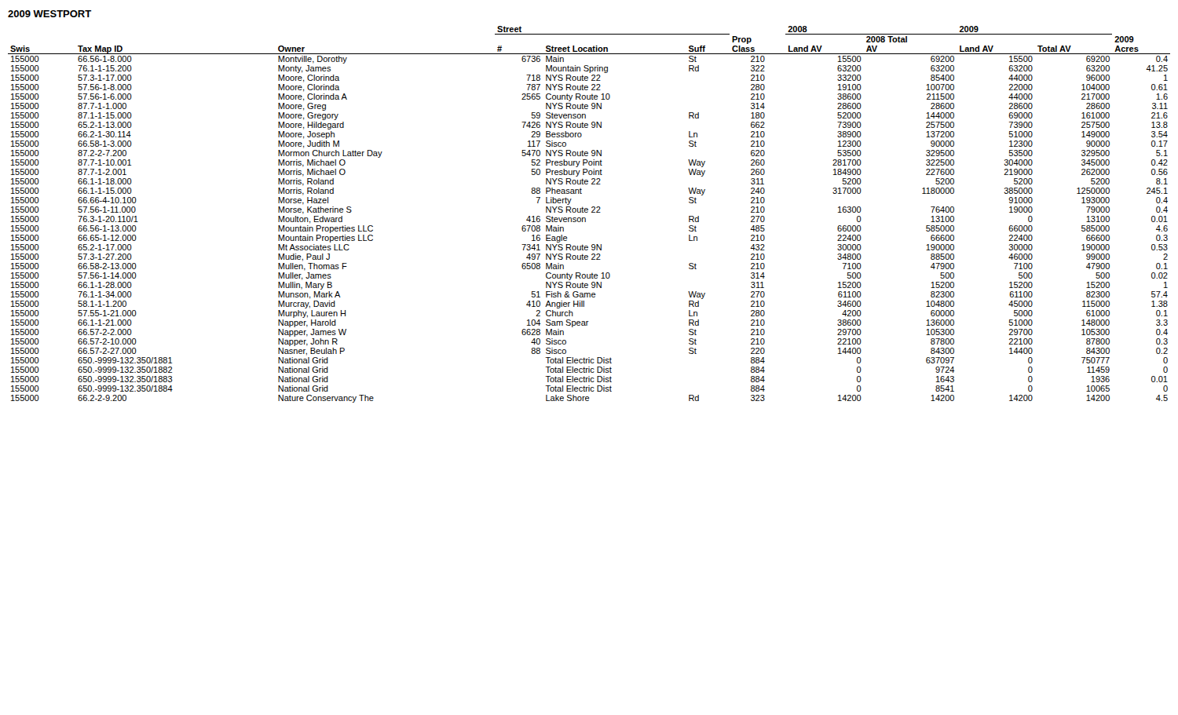2009 WESTPORT
| Swis | Tax Map ID | Owner | Street | Prop Class | 2008 | 2009 | 2009 Acres |
| --- | --- | --- | --- | --- | --- | --- | --- |
| # | Street Location | Suff | Land AV | 2008 Total AV | Land AV | Total AV |
| 155000 | 66.56-1-8.000 | Montville, Dorothy | 6736 | Main | St | 210 | 15500 | 69200 | 15500 | 69200 | 0.4 |
| 155000 | 76.1-1-15.200 | Monty, James | | Mountain Spring | Rd | 322 | 63200 | 63200 | 63200 | 63200 | 41.25 |
| 155000 | 57.3-1-17.000 | Moore, Clorinda | 718 | NYS Route 22 | | 210 | 33200 | 85400 | 44000 | 96000 | 1 |
| 155000 | 57.56-1-8.000 | Moore, Clorinda | 787 | NYS Route 22 | | 280 | 19100 | 100700 | 22000 | 104000 | 0.61 |
| 155000 | 57.56-1-6.000 | Moore, Clorinda A | 2565 | County Route 10 | | 210 | 38600 | 211500 | 44000 | 217000 | 1.6 |
| 155000 | 87.7-1-1.000 | Moore, Greg | | NYS Route 9N | | 314 | 28600 | 28600 | 28600 | 28600 | 3.11 |
| 155000 | 87.1-1-15.000 | Moore, Gregory | 59 | Stevenson | Rd | 180 | 52000 | 144000 | 69000 | 161000 | 21.6 |
| 155000 | 65.2-1-13.000 | Moore, Hildegard | 7426 | NYS Route 9N | | 662 | 73900 | 257500 | 73900 | 257500 | 13.8 |
| 155000 | 66.2-1-30.114 | Moore, Joseph | 29 | Bessboro | Ln | 210 | 38900 | 137200 | 51000 | 149000 | 3.54 |
| 155000 | 66.58-1-3.000 | Moore, Judith M | 117 | Sisco | St | 210 | 12300 | 90000 | 12300 | 90000 | 0.17 |
| 155000 | 87.2-2-7.200 | Mormon Church Latter Day | 5470 | NYS Route 9N | | 620 | 53500 | 329500 | 53500 | 329500 | 5.1 |
| 155000 | 87.7-1-10.001 | Morris, Michael O | 52 | Presbury Point | Way | 260 | 281700 | 322500 | 304000 | 345000 | 0.42 |
| 155000 | 87.7-1-2.001 | Morris, Michael O | 50 | Presbury Point | Way | 260 | 184900 | 227600 | 219000 | 262000 | 0.56 |
| 155000 | 66.1-1-18.000 | Morris, Roland | | NYS Route 22 | | 311 | 5200 | 5200 | 5200 | 5200 | 8.1 |
| 155000 | 66.1-1-15.000 | Morris, Roland | 88 | Pheasant | Way | 240 | 317000 | 1180000 | 385000 | 1250000 | 245.1 |
| 155000 | 66.66-4-10.100 | Morse, Hazel | 7 | Liberty | St | 210 | | | 91000 | 193000 | 0.4 |
| 155000 | 57.56-1-11.000 | Morse, Katherine S | | NYS Route 22 | | 210 | 16300 | 76400 | 19000 | 79000 | 0.4 |
| 155000 | 76.3-1-20.110/1 | Moulton, Edward | 416 | Stevenson | Rd | 270 | 0 | 13100 | 0 | 13100 | 0.01 |
| 155000 | 66.56-1-13.000 | Mountain Properties LLC | 6708 | Main | St | 485 | 66000 | 585000 | 66000 | 585000 | 4.6 |
| 155000 | 66.65-1-12.000 | Mountain Properties LLC | 16 | Eagle | Ln | 210 | 22400 | 66600 | 22400 | 66600 | 0.3 |
| 155000 | 65.2-1-17.000 | Mt Associates LLC | 7341 | NYS Route 9N | | 432 | 30000 | 190000 | 30000 | 190000 | 0.53 |
| 155000 | 57.3-1-27.200 | Mudie, Paul J | 497 | NYS Route 22 | | 210 | 34800 | 88500 | 46000 | 99000 | 2 |
| 155000 | 66.58-2-13.000 | Mullen, Thomas F | 6508 | Main | St | 210 | 7100 | 47900 | 7100 | 47900 | 0.1 |
| 155000 | 57.56-1-14.000 | Muller, James | | County Route 10 | | 314 | 500 | 500 | 500 | 500 | 0.02 |
| 155000 | 66.1-1-28.000 | Mullin, Mary B | | NYS Route 9N | | 311 | 15200 | 15200 | 15200 | 15200 | 1 |
| 155000 | 76.1-1-34.000 | Munson, Mark A | 51 | Fish & Game | Way | 270 | 61100 | 82300 | 61100 | 82300 | 57.4 |
| 155000 | 58.1-1-1.200 | Murcray, David | 410 | Angier Hill | Rd | 210 | 34600 | 104800 | 45000 | 115000 | 1.38 |
| 155000 | 57.55-1-21.000 | Murphy, Lauren H | 2 | Church | Ln | 280 | 4200 | 60000 | 5000 | 61000 | 0.1 |
| 155000 | 66.1-1-21.000 | Napper, Harold | 104 | Sam Spear | Rd | 210 | 38600 | 136000 | 51000 | 148000 | 3.3 |
| 155000 | 66.57-2-2.000 | Napper, James W | 6628 | Main | St | 210 | 29700 | 105300 | 29700 | 105300 | 0.4 |
| 155000 | 66.57-2-10.000 | Napper, John R | 40 | Sisco | St | 210 | 22100 | 87800 | 22100 | 87800 | 0.3 |
| 155000 | 66.57-2-27.000 | Nasner, Beulah P | 88 | Sisco | St | 220 | 14400 | 84300 | 14400 | 84300 | 0.2 |
| 155000 | 650.-9999-132.350/1881 | National Grid | | Total Electric Dist | | 884 | 0 | 637097 | 0 | 750777 | 0 |
| 155000 | 650.-9999-132.350/1882 | National Grid | | Total Electric Dist | | 884 | 0 | 9724 | 0 | 11459 | 0 |
| 155000 | 650.-9999-132.350/1883 | National Grid | | Total Electric Dist | | 884 | 0 | 1643 | 0 | 1936 | 0.01 |
| 155000 | 650.-9999-132.350/1884 | National Grid | | Total Electric Dist | | 884 | 0 | 8541 | 0 | 10065 | 0 |
| 155000 | 66.2-2-9.200 | Nature Conservancy The | | Lake Shore | Rd | 323 | 14200 | 14200 | 14200 | 14200 | 4.5 |